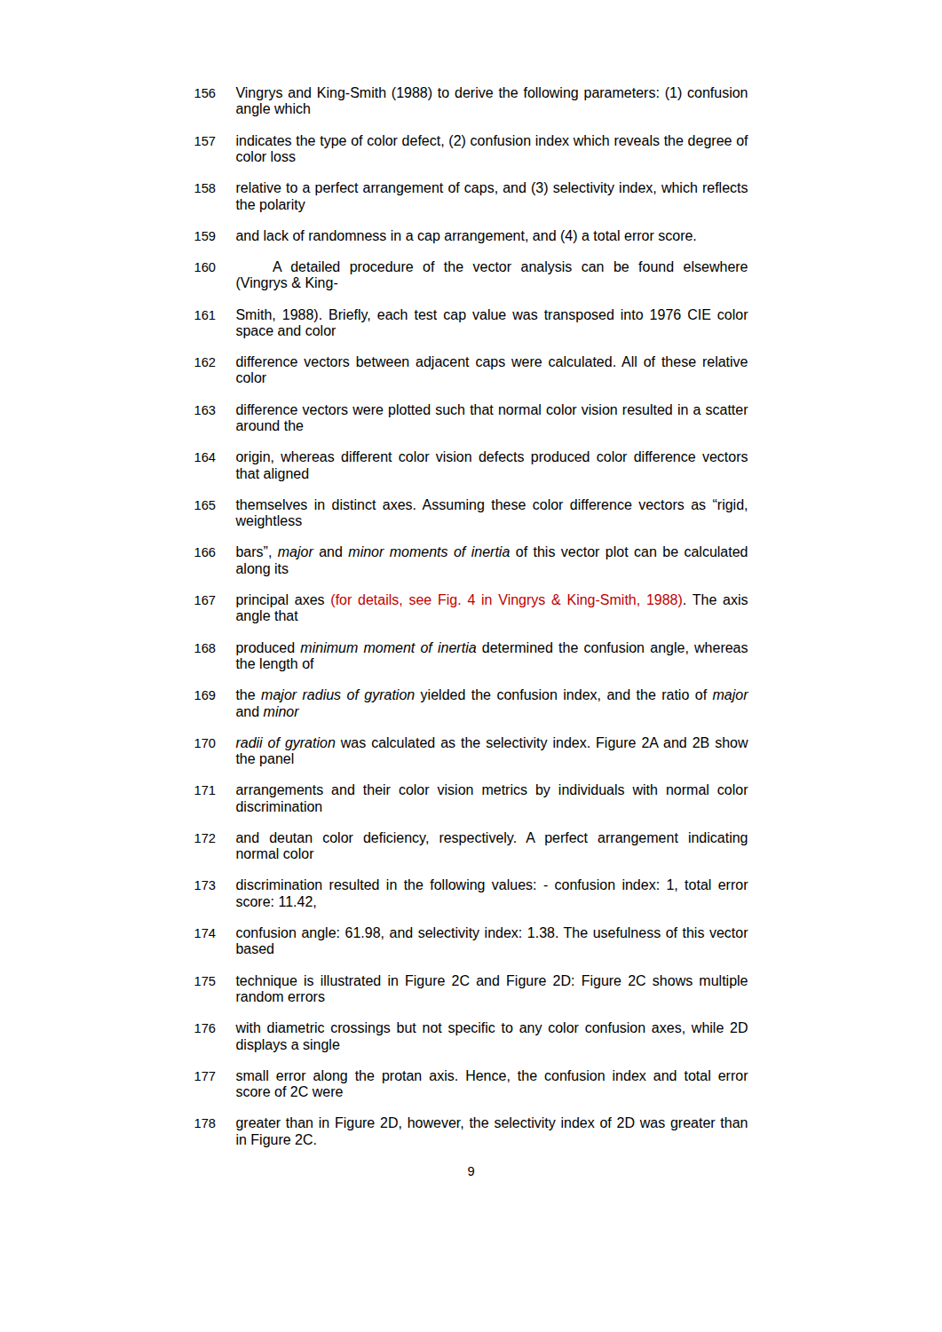156 Vingrys and King-Smith (1988) to derive the following parameters: (1) confusion angle which
157 indicates the type of color defect, (2) confusion index which reveals the degree of color loss
158 relative to a perfect arrangement of caps, and (3) selectivity index, which reflects the polarity
159 and lack of randomness in a cap arrangement, and (4) a total error score.
160 A detailed procedure of the vector analysis can be found elsewhere (Vingrys & King-
161 Smith, 1988). Briefly, each test cap value was transposed into 1976 CIE color space and color
162 difference vectors between adjacent caps were calculated. All of these relative color
163 difference vectors were plotted such that normal color vision resulted in a scatter around the
164 origin, whereas different color vision defects produced color difference vectors that aligned
165 themselves in distinct axes. Assuming these color difference vectors as “rigid, weightless
166 bars”, major and minor moments of inertia of this vector plot can be calculated along its
167 principal axes (for details, see Fig. 4 in Vingrys & King-Smith, 1988). The axis angle that
168 produced minimum moment of inertia determined the confusion angle, whereas the length of
169 the major radius of gyration yielded the confusion index, and the ratio of major and minor
170 radii of gyration was calculated as the selectivity index. Figure 2A and 2B show the panel
171 arrangements and their color vision metrics by individuals with normal color discrimination
172 and deutan color deficiency, respectively. A perfect arrangement indicating normal color
173 discrimination resulted in the following values: - confusion index: 1, total error score: 11.42,
174 confusion angle: 61.98, and selectivity index: 1.38. The usefulness of this vector based
175 technique is illustrated in Figure 2C and Figure 2D: Figure 2C shows multiple random errors
176 with diametric crossings but not specific to any color confusion axes, while 2D displays a single
177 small error along the protan axis. Hence, the confusion index and total error score of 2C were
178 greater than in Figure 2D, however, the selectivity index of 2D was greater than in Figure 2C.
9